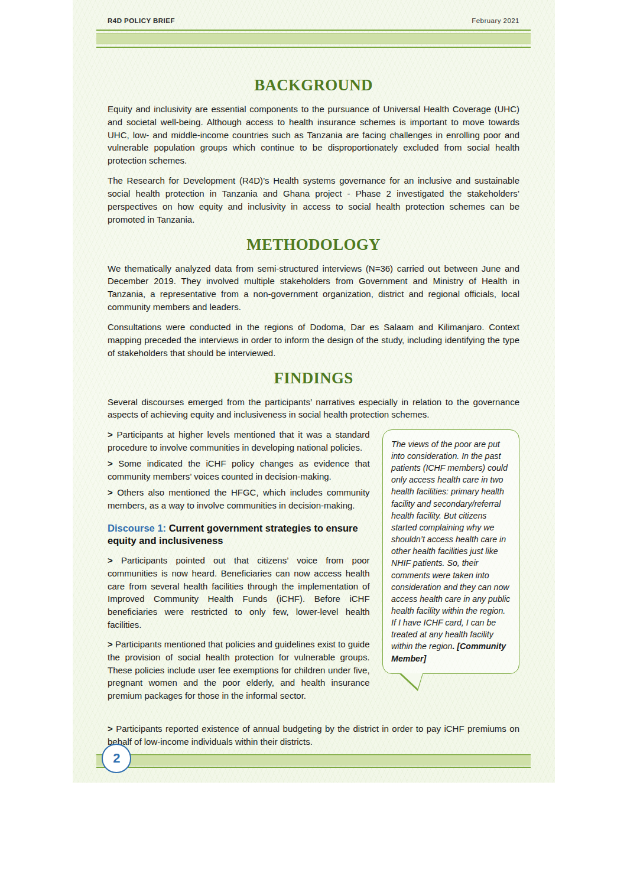R4D POLICY BRIEF
February 2021
BACKGROUND
Equity and inclusivity are essential components to the pursuance of Universal Health Coverage (UHC) and societal well-being. Although access to health insurance schemes is important to move towards UHC, low- and middle-income countries such as Tanzania are facing challenges in enrolling poor and vulnerable population groups which continue to be disproportionately excluded from social health protection schemes.
The Research for Development (R4D)’s Health systems governance for an inclusive and sustainable social health protection in Tanzania and Ghana project - Phase 2 investigated the stakeholders’ perspectives on how equity and inclusivity in access to social health protection schemes can be promoted in Tanzania.
METHODOLOGY
We thematically analyzed data from semi-structured interviews (N=36) carried out between June and December 2019. They involved multiple stakeholders from Government and Ministry of Health in Tanzania, a representative from a non-government organization, district and regional officials, local community members and leaders.
Consultations were conducted in the regions of Dodoma, Dar es Salaam and Kilimanjaro. Context mapping preceded the interviews in order to inform the design of the study, including identifying the type of stakeholders that should be interviewed.
FINDINGS
Several discourses emerged from the participants’ narratives especially in relation to the governance aspects of achieving equity and inclusiveness in social health protection schemes.
The views of the poor are put into consideration. In the past patients (ICHF members) could only access health care in two health facilities: primary health facility and secondary/referral health facility. But citizens started complaining why we shouldn’t access health care in other health facilities just like NHIF patients. So, their comments were taken into consideration and they can now access health care in any public health facility within the region. If I have ICHF card, I can be treated at any health facility within the region. [Community Member]
> Participants at higher levels mentioned that it was a standard procedure to involve communities in developing national policies.
> Some indicated the iCHF policy changes as evidence that community members’ voices counted in decision-making.
> Others also mentioned the HFGC, which includes community members, as a way to involve communities in decision-making.
Discourse 1: Current government strategies to ensure equity and inclusiveness
> Participants pointed out that citizens’ voice from poor communities is now heard. Beneficiaries can now access health care from several health facilities through the implementation of Improved Community Health Funds (iCHF). Before iCHF beneficiaries were restricted to only few, lower-level health facilities.
> Participants mentioned that policies and guidelines exist to guide the provision of social health protection for vulnerable groups. These policies include user fee exemptions for children under five, pregnant women and the poor elderly, and health insurance premium packages for those in the informal sector.
> Participants reported existence of annual budgeting by the district in order to pay iCHF premiums on behalf of low-income individuals within their districts.
2